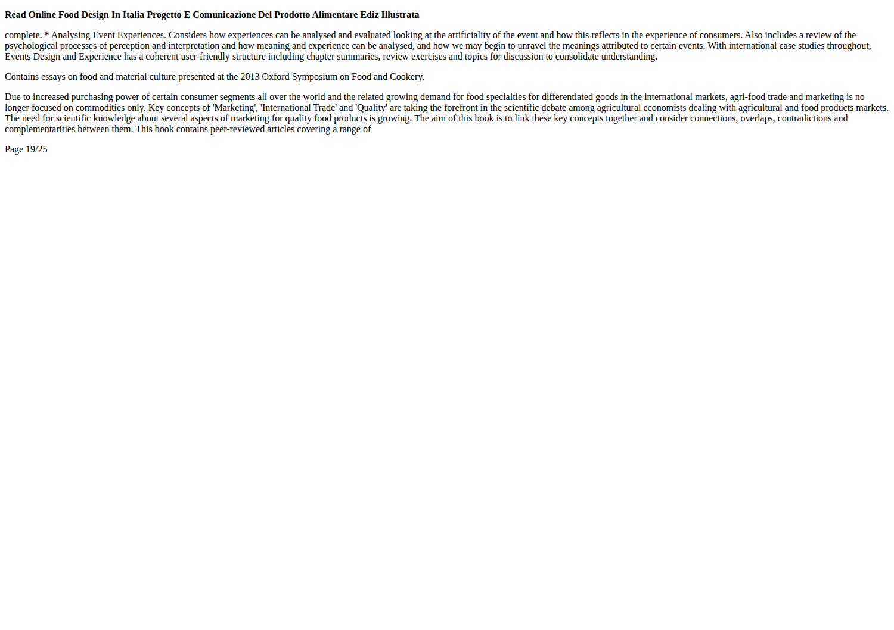Read Online Food Design In Italia Progetto E Comunicazione Del Prodotto Alimentare Ediz Illustrata
complete. * Analysing Event Experiences. Considers how experiences can be analysed and evaluated looking at the artificiality of the event and how this reflects in the experience of consumers. Also includes a review of the psychological processes of perception and interpretation and how meaning and experience can be analysed, and how we may begin to unravel the meanings attributed to certain events. With international case studies throughout, Events Design and Experience has a coherent user-friendly structure including chapter summaries, review exercises and topics for discussion to consolidate understanding.
Contains essays on food and material culture presented at the 2013 Oxford Symposium on Food and Cookery.
Due to increased purchasing power of certain consumer segments all over the world and the related growing demand for food specialties for differentiated goods in the international markets, agri-food trade and marketing is no longer focused on commodities only. Key concepts of 'Marketing', 'International Trade' and 'Quality' are taking the forefront in the scientific debate among agricultural economists dealing with agricultural and food products markets. The need for scientific knowledge about several aspects of marketing for quality food products is growing. The aim of this book is to link these key concepts together and consider connections, overlaps, contradictions and complementarities between them. This book contains peer-reviewed articles covering a range of
Page 19/25